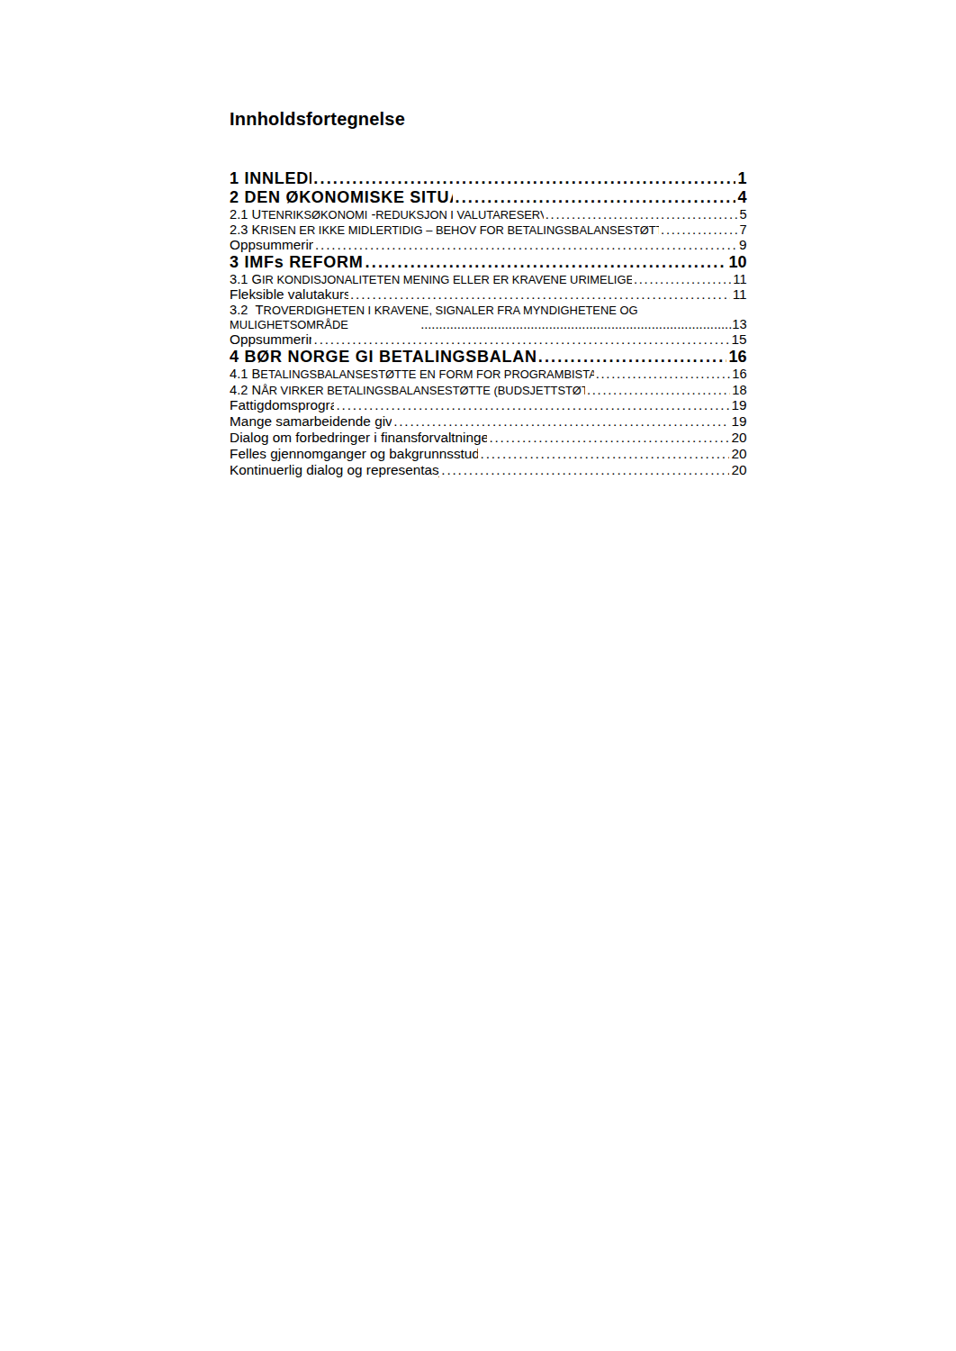Innholdsfortegnelse
1 INNLEDNING .................................................................................................. 1
2 DEN ØKONOMISKE SITUASJONEN ........................................................... 4
2.1 UTENRIKSØKONOMI -REDUKSJON I VALUTARESERVER ....................................... 5
2.3 KRISEN ER IKKE MIDLERTIDIG – BEHOV FOR BETALINGSBALANSESTØTTE ............... 7
Oppsummering ....................................................................................... 9
3 IMFs REFORMPAKKE ................................................................................. 10
3.1 GIR KONDISJONALITETEN MENING ELLER ER KRAVENE URIMELIGE? ................... 11
Fleksible valutakurser .............................................................................. 11
3.2 TROVERDIGHETEN I KRAVENE, SIGNALER FRA MYNDIGHETENE OG
MULIGHETSOMRÅDE ..................................................................................... 13
Oppsummering ....................................................................................... 15
4 BØR NORGE GI BETALINGSBALANSESTØTTE? ....................................... 16
4.1 BETALINGSBALANSESTØTTE EN FORM FOR PROGRAMBISTAND ........................... 16
4.2 NÅR VIRKER BETALINGSBALANSESTØTTE (BUDSJETTSTØTTE) ............................. 18
Fattigdomsprogram .................................................................................. 19
Mange samarbeidende givere ..................................................................... 19
Dialog om forbedringer i finansforvaltningen. .............................................. 20
Felles gjennomganger og bakgrunnsstudier. ................................................. 20
Kontinuerlig dialog og representasjon ......................................................... 20